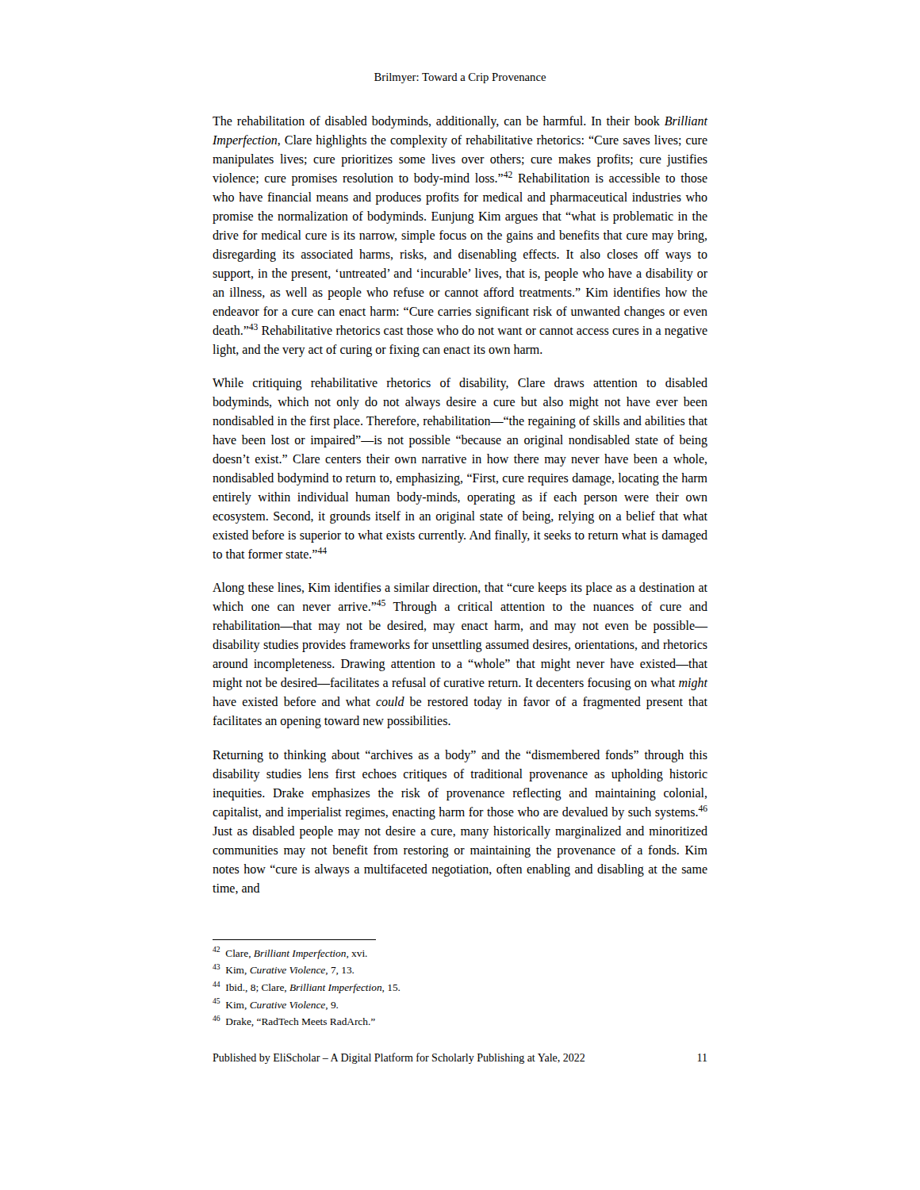Brilmyer: Toward a Crip Provenance
The rehabilitation of disabled bodyminds, additionally, can be harmful. In their book Brilliant Imperfection, Clare highlights the complexity of rehabilitative rhetorics: “Cure saves lives; cure manipulates lives; cure prioritizes some lives over others; cure makes profits; cure justifies violence; cure promises resolution to body-mind loss.”42 Rehabilitation is accessible to those who have financial means and produces profits for medical and pharmaceutical industries who promise the normalization of bodyminds. Eunjung Kim argues that “what is problematic in the drive for medical cure is its narrow, simple focus on the gains and benefits that cure may bring, disregarding its associated harms, risks, and disenabling effects. It also closes off ways to support, in the present, ‘untreated’ and ‘incurable’ lives, that is, people who have a disability or an illness, as well as people who refuse or cannot afford treatments.” Kim identifies how the endeavor for a cure can enact harm: “Cure carries significant risk of unwanted changes or even death.”43 Rehabilitative rhetorics cast those who do not want or cannot access cures in a negative light, and the very act of curing or fixing can enact its own harm.
While critiquing rehabilitative rhetorics of disability, Clare draws attention to disabled bodyminds, which not only do not always desire a cure but also might not have ever been nondisabled in the first place. Therefore, rehabilitation—“the regaining of skills and abilities that have been lost or impaired”—is not possible “because an original nondisabled state of being doesn’t exist.” Clare centers their own narrative in how there may never have been a whole, nondisabled bodymind to return to, emphasizing, “First, cure requires damage, locating the harm entirely within individual human body-minds, operating as if each person were their own ecosystem. Second, it grounds itself in an original state of being, relying on a belief that what existed before is superior to what exists currently. And finally, it seeks to return what is damaged to that former state.”44
Along these lines, Kim identifies a similar direction, that “cure keeps its place as a destination at which one can never arrive.”45 Through a critical attention to the nuances of cure and rehabilitation—that may not be desired, may enact harm, and may not even be possible—disability studies provides frameworks for unsettling assumed desires, orientations, and rhetorics around incompleteness. Drawing attention to a “whole” that might never have existed—that might not be desired—facilitates a refusal of curative return. It decenters focusing on what might have existed before and what could be restored today in favor of a fragmented present that facilitates an opening toward new possibilities.
Returning to thinking about “archives as a body” and the “dismembered fonds” through this disability studies lens first echoes critiques of traditional provenance as upholding historic inequities. Drake emphasizes the risk of provenance reflecting and maintaining colonial, capitalist, and imperialist regimes, enacting harm for those who are devalued by such systems.46 Just as disabled people may not desire a cure, many historically marginalized and minoritized communities may not benefit from restoring or maintaining the provenance of a fonds. Kim notes how “cure is always a multifaceted negotiation, often enabling and disabling at the same time, and
42 Clare, Brilliant Imperfection, xvi.
43 Kim, Curative Violence, 7, 13.
44 Ibid., 8; Clare, Brilliant Imperfection, 15.
45 Kim, Curative Violence, 9.
46 Drake, “RadTech Meets RadArch.”
Published by EliScholar – A Digital Platform for Scholarly Publishing at Yale, 2022
11